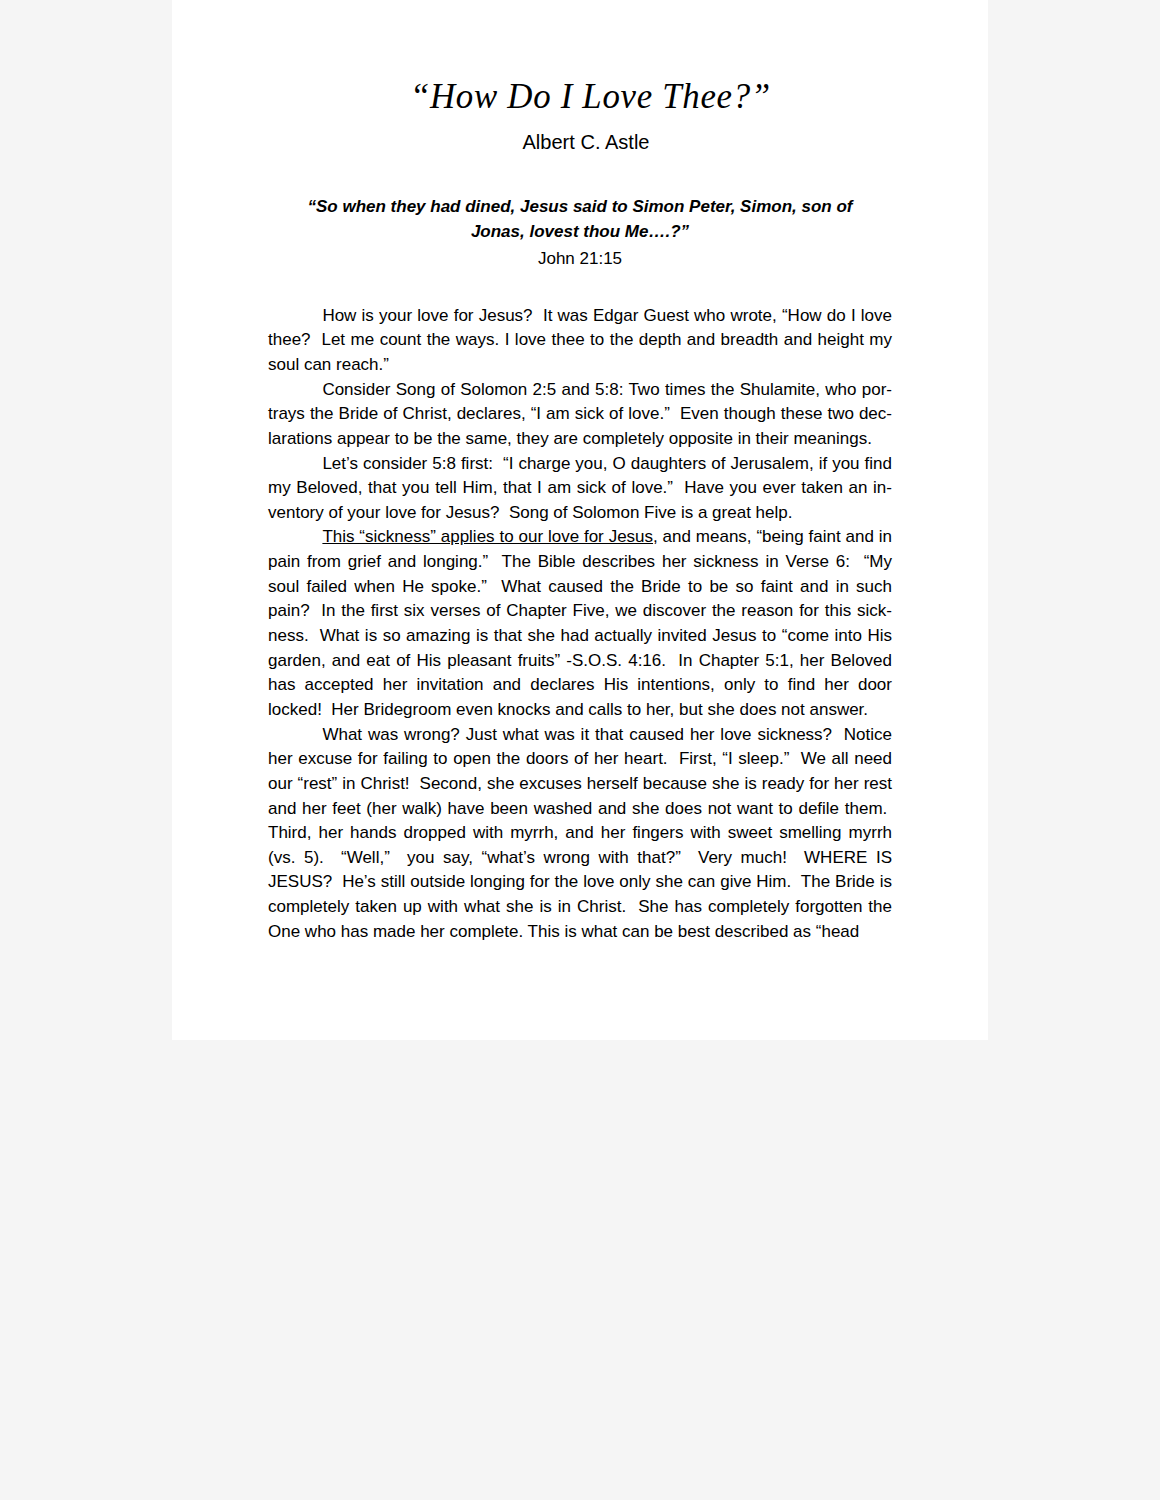“How Do I Love Thee?”
Albert C. Astle
“So when they had dined, Jesus said to Simon Peter, Simon, son of Jonas, lovest thou Me….?” John 21:15
How is your love for Jesus? It was Edgar Guest who wrote, “How do I love thee? Let me count the ways. I love thee to the depth and breadth and height my soul can reach.”
Consider Song of Solomon 2:5 and 5:8: Two times the Shulamite, who portrays the Bride of Christ, declares, “I am sick of love.” Even though these two declarations appear to be the same, they are completely opposite in their meanings.
Let’s consider 5:8 first: “I charge you, O daughters of Jerusalem, if you find my Beloved, that you tell Him, that I am sick of love.” Have you ever taken an inventory of your love for Jesus? Song of Solomon Five is a great help.
This “sickness” applies to our love for Jesus, and means, “being faint and in pain from grief and longing.” The Bible describes her sickness in Verse 6: “My soul failed when He spoke.” What caused the Bride to be so faint and in such pain? In the first six verses of Chapter Five, we discover the reason for this sickness. What is so amazing is that she had actually invited Jesus to “come into His garden, and eat of His pleasant fruits” -S.O.S. 4:16. In Chapter 5:1, her Beloved has accepted her invitation and declares His intentions, only to find her door locked! Her Bridegroom even knocks and calls to her, but she does not answer.
What was wrong? Just what was it that caused her love sickness? Notice her excuse for failing to open the doors of her heart. First, “I sleep.” We all need our “rest” in Christ! Second, she excuses herself because she is ready for her rest and her feet (her walk) have been washed and she does not want to defile them. Third, her hands dropped with myrrh, and her fingers with sweet smelling myrrh (vs. 5). “Well,” you say, “what’s wrong with that?” Very much! WHERE IS JESUS? He’s still outside longing for the love only she can give Him. The Bride is completely taken up with what she is in Christ. She has completely forgotten the One who has made her complete. This is what can be best described as “head